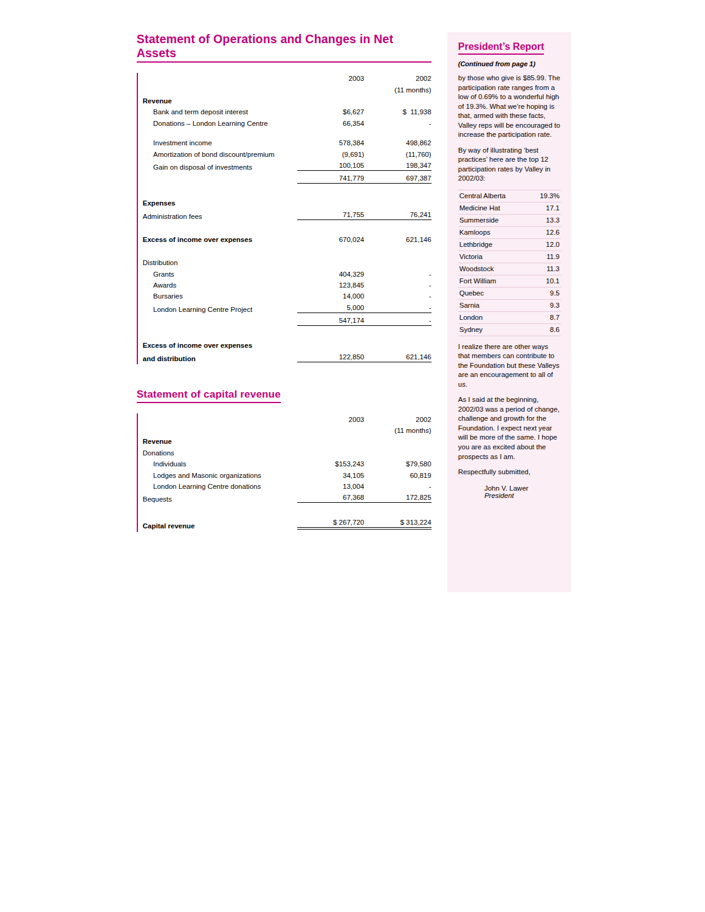Statement of Operations and Changes in Net Assets
| | 2003 | 2002 |
| | | (11 months) |
| Revenue | | |
| Bank and term deposit interest | $6,627 | $ 11,938 |
| Donations – London Learning Centre | 66,354 | - |
| Investment income | 578,384 | 498,862 |
| Amortization of bond discount/premium | (9,691) | (11,760) |
| Gain on disposal of investments | 100,105 | 198,347 |
| | 741,779 | 697,387 |
| Expenses | | |
| Administration fees | 71,755 | 76,241 |
| Excess of income over expenses | 670,024 | 621,146 |
| Distribution | | |
| Grants | 404,329 | - |
| Awards | 123,845 | - |
| Bursaries | 14,000 | - |
| London Learning Centre Project | 5,000 | - |
| | 547,174 | - |
| Excess of income over expenses | | |
| and distribution | 122,850 | 621,146 |
Statement of capital revenue
| | 2003 | 2002 |
| | | (11 months) |
| Revenue | | |
| Donations | | |
| Individuals | $153,243 | $79,580 |
| Lodges and Masonic organizations | 34,105 | 60,819 |
| London Learning Centre donations | 13,004 | - |
| Bequests | 67,368 | 172,825 |
| Capital revenue | $ 267,720 | $ 313,224 |
President’s Report
(Continued from page 1)
by those who give is $85.99. The participation rate ranges from a low of 0.69% to a wonderful high of 19.3%. What we’re hoping is that, armed with these facts, Valley reps will be encouraged to increase the participation rate.
By way of illustrating ‘best practices’ here are the top 12 participation rates by Valley in 2002/03:
| Central Alberta | 19.3% |
| Medicine Hat | 17.1 |
| Summerside | 13.3 |
| Kamloops | 12.6 |
| Lethbridge | 12.0 |
| Victoria | 11.9 |
| Woodstock | 11.3 |
| Fort William | 10.1 |
| Quebec | 9.5 |
| Sarnia | 9.3 |
| London | 8.7 |
| Sydney | 8.6 |
I realize there are other ways that members can contribute to the Foundation but these Valleys are an encouragement to all of us.
As I said at the beginning, 2002/03 was a period of change, challenge and growth for the Foundation. I expect next year will be more of the same. I hope you are as excited about the prospects as I am.
Respectfully submitted,
John V. Lawer
President